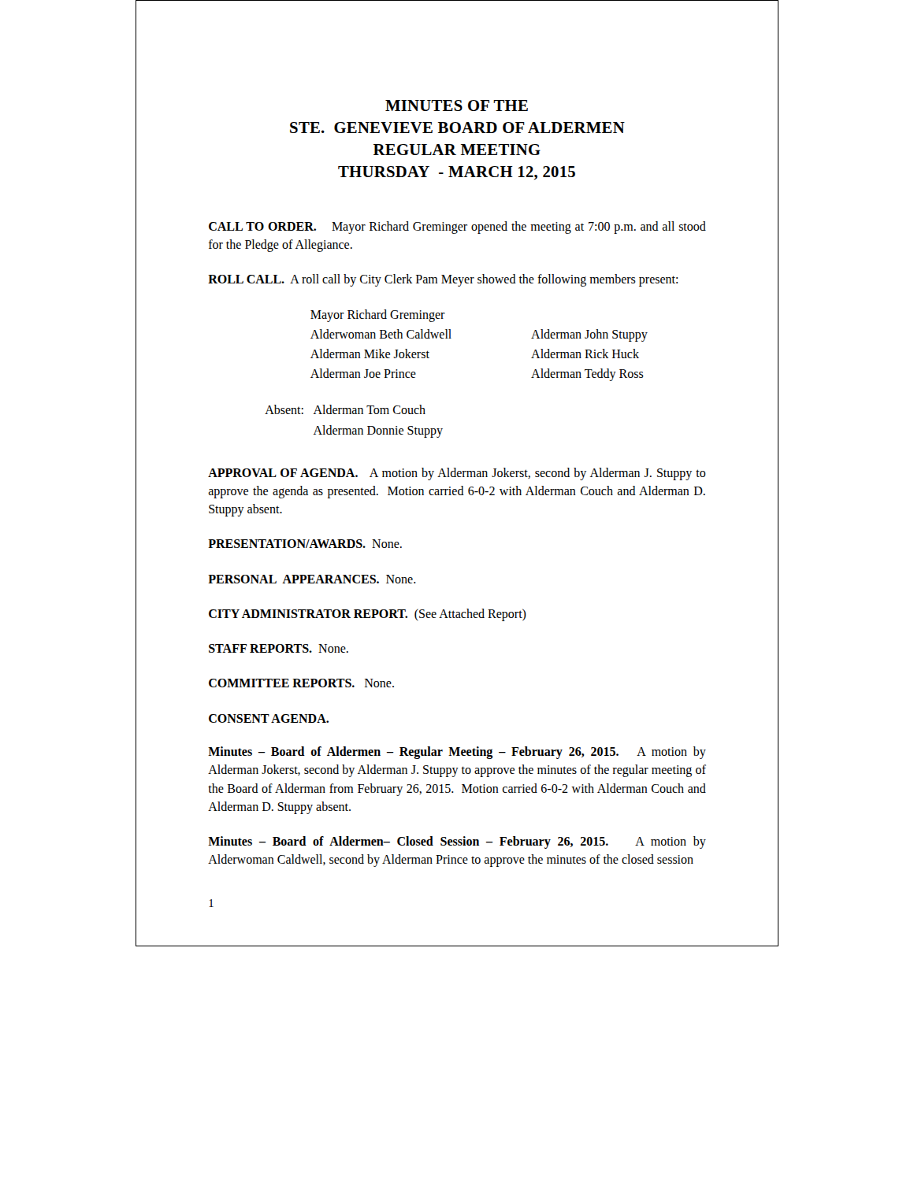MINUTES OF THE STE. GENEVIEVE BOARD OF ALDERMEN REGULAR MEETING THURSDAY - MARCH 12, 2015
CALL TO ORDER. Mayor Richard Greminger opened the meeting at 7:00 p.m. and all stood for the Pledge of Allegiance.
ROLL CALL. A roll call by City Clerk Pam Meyer showed the following members present:
| Mayor Richard Greminger | |
| Alderwoman Beth Caldwell | Alderman John Stuppy |
| Alderman Mike Jokerst | Alderman Rick Huck |
| Alderman Joe Prince | Alderman Teddy Ross |
| Absent: | Alderman Tom Couch |
| | Alderman Donnie Stuppy |
APPROVAL OF AGENDA. A motion by Alderman Jokerst, second by Alderman J. Stuppy to approve the agenda as presented. Motion carried 6-0-2 with Alderman Couch and Alderman D. Stuppy absent.
PRESENTATION/AWARDS. None.
PERSONAL APPEARANCES. None.
CITY ADMINISTRATOR REPORT. (See Attached Report)
STAFF REPORTS. None.
COMMITTEE REPORTS. None.
CONSENT AGENDA.
Minutes – Board of Aldermen – Regular Meeting – February 26, 2015. A motion by Alderman Jokerst, second by Alderman J. Stuppy to approve the minutes of the regular meeting of the Board of Alderman from February 26, 2015. Motion carried 6-0-2 with Alderman Couch and Alderman D. Stuppy absent.
Minutes – Board of Aldermen– Closed Session – February 26, 2015. A motion by Alderwoman Caldwell, second by Alderman Prince to approve the minutes of the closed session
1